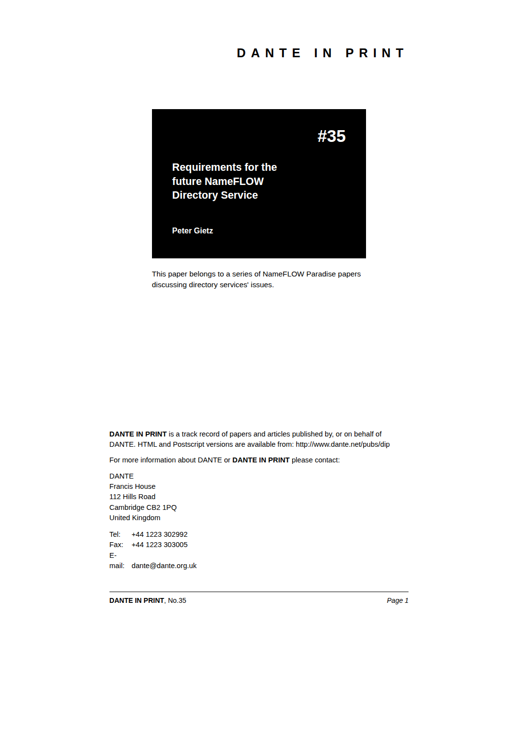DANTE IN PRINT
#35
Requirements for the
future NameFLOW
Directory Service
Peter Gietz
This paper belongs to a series of NameFLOW Paradise papers discussing directory services' issues.
DANTE IN PRINT is a track record of papers and articles published by, or on behalf of DANTE. HTML and Postscript versions are available from: http://www.dante.net/pubs/dip
For more information about DANTE or DANTE IN PRINT please contact:
DANTE
Francis House
112 Hills Road
Cambridge CB2 1PQ
United Kingdom
Tel:+44 1223 302992
Fax:+44 1223 303005
E-mail: dante@dante.org.uk
DANTE IN PRINT, No.35
Page 1